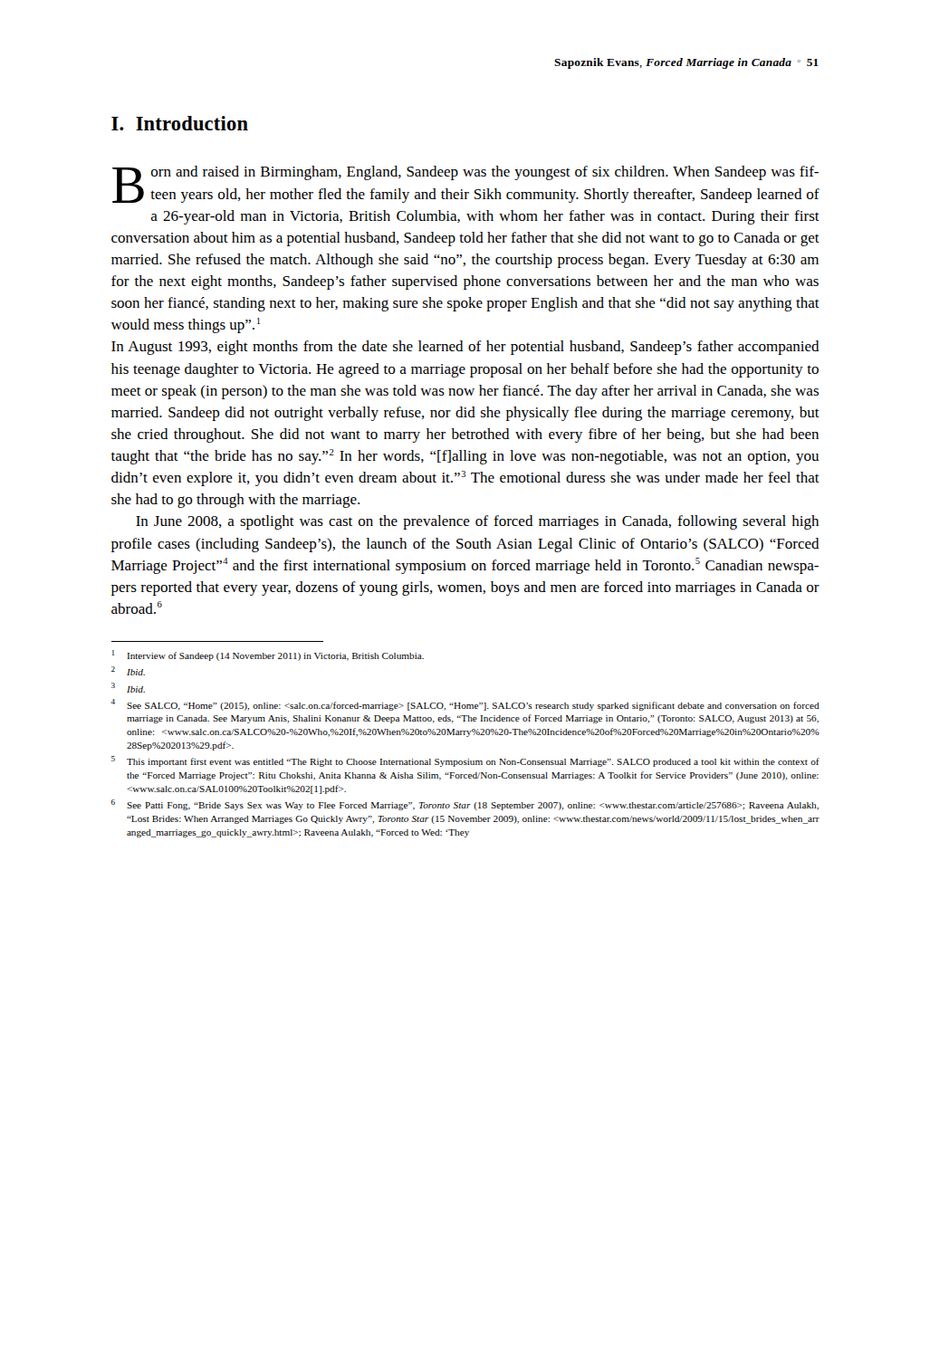Sapoznik Evans, Forced Marriage in Canada◦51
I. Introduction
Born and raised in Birmingham, England, Sandeep was the youngest of six children. When Sandeep was fifteen years old, her mother fled the family and their Sikh community. Shortly thereafter, Sandeep learned of a 26-year-old man in Victoria, British Columbia, with whom her father was in contact. During their first conversation about him as a potential husband, Sandeep told her father that she did not want to go to Canada or get married. She refused the match. Although she said “no”, the courtship process began. Every Tuesday at 6:30 am for the next eight months, Sandeep’s father supervised phone conversations between her and the man who was soon her fiancé, standing next to her, making sure she spoke proper English and that she “did not say anything that would mess things up”.1
In August 1993, eight months from the date she learned of her potential husband, Sandeep’s father accompanied his teenage daughter to Victoria. He agreed to a marriage proposal on her behalf before she had the opportunity to meet or speak (in person) to the man she was told was now her fiancé. The day after her arrival in Canada, she was married. Sandeep did not outright verbally refuse, nor did she physically flee during the marriage ceremony, but she cried throughout. She did not want to marry her betrothed with every fibre of her being, but she had been taught that “the bride has no say.”2 In her words, “[f]alling in love was non-negotiable, was not an option, you didn’t even explore it, you didn’t even dream about it.”3 The emotional duress she was under made her feel that she had to go through with the marriage.
In June 2008, a spotlight was cast on the prevalence of forced marriages in Canada, following several high profile cases (including Sandeep’s), the launch of the South Asian Legal Clinic of Ontario’s (SALCO) “Forced Marriage Project”4 and the first international symposium on forced marriage held in Toronto.5 Canadian newspapers reported that every year, dozens of young girls, women, boys and men are forced into marriages in Canada or abroad.6
Interview of Sandeep (14 November 2011) in Victoria, British Columbia.
Ibid.
Ibid.
See SALCO, “Home” (2015), online: <salc.on.ca/forced-marriage> [SALCO, “Home”]. SALCO’s research study sparked significant debate and conversation on forced marriage in Canada. See Maryum Anis, Shalini Konanur & Deepa Mattoo, eds, “The Incidence of Forced Marriage in Ontario,” (Toronto: SALCO, August 2013) at 56, online: <www.salc.on.ca/SALCO%20-%20Who,%20If,%20When%20to%20Marry%20%20-The%20Incidence%20of%20Forced%20Marriage%20in%20Ontario%20%28Sep%202013%29.pdf>.
This important first event was entitled “The Right to Choose International Symposium on Non-Consensual Marriage”. SALCO produced a tool kit within the context of the “Forced Marriage Project”: Ritu Chokshi, Anita Khanna & Aisha Silim, “Forced/Non-Consensual Marriages: A Toolkit for Service Providers” (June 2010), online: <www.salc.on.ca/SAL0100%20Toolkit%202[1].pdf>.
See Patti Fong, “Bride Says Sex was Way to Flee Forced Marriage”, Toronto Star (18 September 2007), online: <www.thestar.com/article/257686>; Raveena Aulakh, “Lost Brides: When Arranged Marriages Go Quickly Awry”, Toronto Star (15 November 2009), online: <www.thestar.com/news/world/2009/11/15/lost_brides_when_arranged_marriages_go_quickly_awry.html>; Raveena Aulakh, “Forced to Wed: ‘They